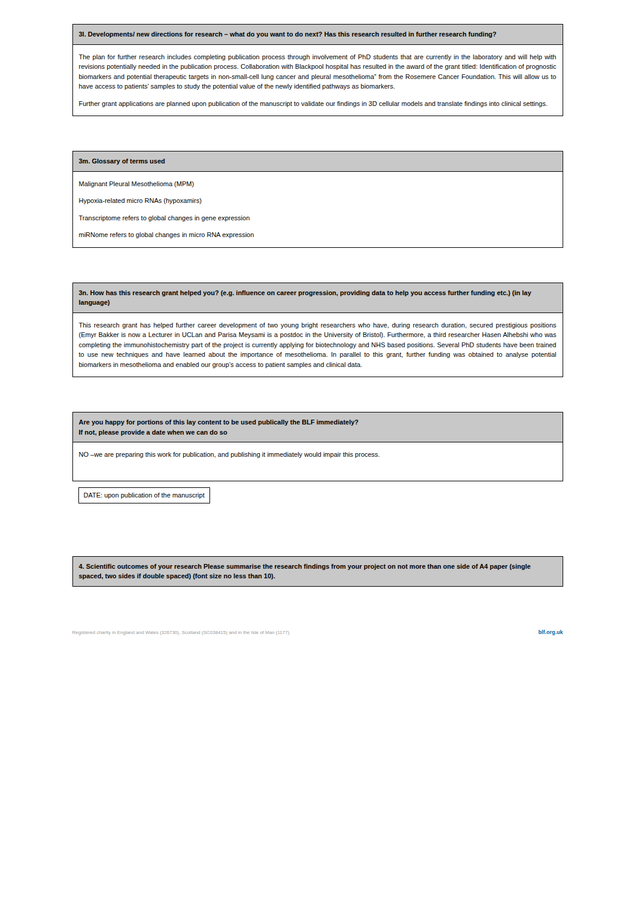3l. Developments/ new directions for research – what do you want to do next? Has this research resulted in further research funding?
The plan for further research includes completing publication process through involvement of PhD students that are currently in the laboratory and will help with revisions potentially needed in the publication process. Collaboration with Blackpool hospital has resulted in the award of the grant titled: Identification of prognostic biomarkers and potential therapeutic targets in non-small-cell lung cancer and pleural mesothelioma” from the Rosemere Cancer Foundation. This will allow us to have access to patients’ samples to study the potential value of the newly identified pathways as biomarkers.
Further grant applications are planned upon publication of the manuscript to validate our findings in 3D cellular models and translate findings into clinical settings.
3m. Glossary of terms used
Malignant Pleural Mesothelioma (MPM)
Hypoxia-related micro RNAs (hypoxamirs)
Transcriptome refers to global changes in gene expression
miRNome refers to global changes in micro RNA expression
3n. How has this research grant helped you? (e.g. influence on career progression, providing data to help you access further funding etc.) (in lay language)
This research grant has helped further career development of two young bright researchers who have, during research duration, secured prestigious positions (Emyr Bakker is now a Lecturer in UCLan and Parisa Meysami is a postdoc in the University of Bristol). Furthermore, a third researcher Hasen Alhebshi who was completing the immunohistochemistry part of the project is currently applying for biotechnology and NHS based positions. Several PhD students have been trained to use new techniques and have learned about the importance of mesothelioma. In parallel to this grant, further funding was obtained to analyse potential biomarkers in mesothelioma and enabled our group’s access to patient samples and clinical data.
Are you happy for portions of this lay content to be used publically the BLF immediately?
If not, please provide a date when we can do so
NO –we are preparing this work for publication, and publishing it immediately would impair this process.
DATE: upon publication of the manuscript
4. Scientific outcomes of your research Please summarise the research findings from your project on not more than one side of A4 paper (single spaced, two sides if double spaced) (font size no less than 10).
Registered charity in England and Wales (326730), Scotland (SC038415) and in the Isle of Man (1177) blf.org.uk